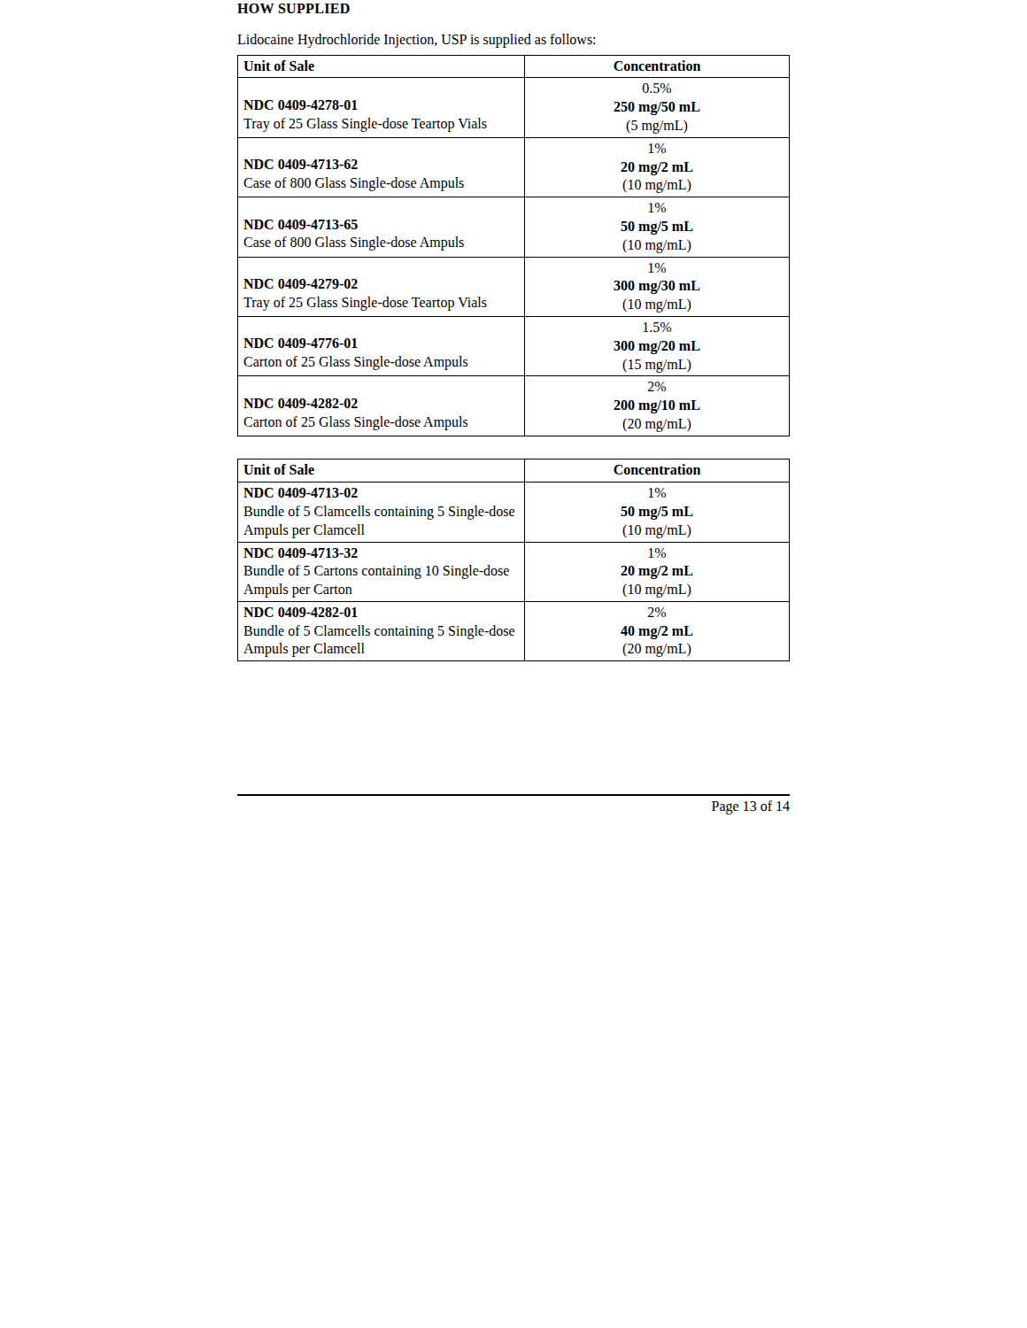HOW SUPPLIED
Lidocaine Hydrochloride Injection, USP is supplied as follows:
| Unit of Sale | Concentration |
| --- | --- |
| NDC 0409-4278-01 Tray of 25 Glass Single-dose Teartop Vials | 0.5% 250 mg/50 mL (5 mg/mL) |
| NDC 0409-4713-62 Case of 800 Glass Single-dose Ampuls | 1% 20 mg/2 mL (10 mg/mL) |
| NDC 0409-4713-65 Case of 800 Glass Single-dose Ampuls | 1% 50 mg/5 mL (10 mg/mL) |
| NDC 0409-4279-02 Tray of 25 Glass Single-dose Teartop Vials | 1% 300 mg/30 mL (10 mg/mL) |
| NDC 0409-4776-01 Carton of 25 Glass Single-dose Ampuls | 1.5% 300 mg/20 mL (15 mg/mL) |
| NDC 0409-4282-02 Carton of 25 Glass Single-dose Ampuls | 2% 200 mg/10 mL (20 mg/mL) |
| Unit of Sale | Concentration |
| --- | --- |
| NDC 0409-4713-02 Bundle of 5 Clamcells containing 5 Single-dose Ampuls per Clamcell | 1% 50 mg/5 mL (10 mg/mL) |
| NDC 0409-4713-32 Bundle of 5 Cartons containing 10 Single-dose Ampuls per Carton | 1% 20 mg/2 mL (10 mg/mL) |
| NDC 0409-4282-01 Bundle of 5 Clamcells containing 5 Single-dose Ampuls per Clamcell | 2% 40 mg/2 mL (20 mg/mL) |
Page 13 of 14